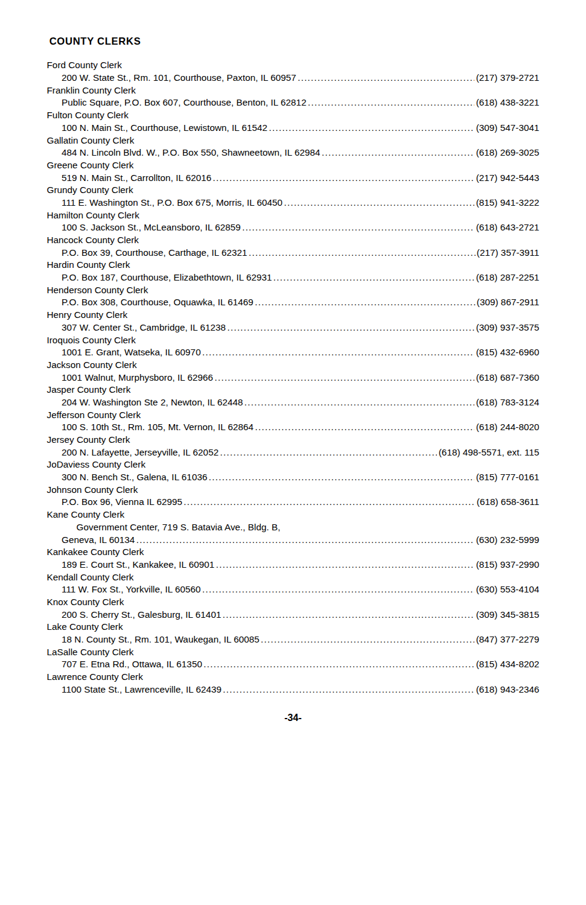COUNTY CLERKS
Ford County Clerk
200 W. State St., Rm. 101, Courthouse, Paxton, IL 60957 (217) 379-2721
Franklin County Clerk
Public Square, P.O. Box 607, Courthouse, Benton, IL 62812 (618) 438-3221
Fulton County Clerk
100 N. Main St., Courthouse, Lewistown, IL 61542 (309) 547-3041
Gallatin County Clerk
484 N. Lincoln Blvd. W., P.O. Box 550, Shawneetown, IL 62984 (618) 269-3025
Greene County Clerk
519 N. Main St., Carrollton, IL 62016 (217) 942-5443
Grundy County Clerk
111 E. Washington St., P.O. Box 675, Morris, IL 60450 (815) 941-3222
Hamilton County Clerk
100 S. Jackson St., McLeansboro, IL 62859 (618) 643-2721
Hancock County Clerk
P.O. Box 39, Courthouse, Carthage, IL 62321 (217) 357-3911
Hardin County Clerk
P.O. Box 187, Courthouse, Elizabethtown, IL 62931 (618) 287-2251
Henderson County Clerk
P.O. Box 308, Courthouse, Oquawka, IL 61469 (309) 867-2911
Henry County Clerk
307 W. Center St., Cambridge, IL 61238 (309) 937-3575
Iroquois County Clerk
1001 E. Grant, Watseka, IL 60970 (815) 432-6960
Jackson County Clerk
1001 Walnut, Murphysboro, IL 62966 (618) 687-7360
Jasper County Clerk
204 W. Washington Ste 2, Newton, IL 62448 (618) 783-3124
Jefferson County Clerk
100 S. 10th St., Rm. 105, Mt. Vernon, IL 62864 (618) 244-8020
Jersey County Clerk
200 N. Lafayette, Jerseyville, IL 62052 (618) 498-5571, ext. 115
JoDaviess County Clerk
300 N. Bench St., Galena, IL 61036 (815) 777-0161
Johnson County Clerk
P.O. Box 96, Vienna IL 62995 (618) 658-3611
Kane County Clerk
Government Center, 719 S. Batavia Ave., Bldg. B,
Geneva, IL 60134 (630) 232-5999
Kankakee County Clerk
189 E. Court St., Kankakee, IL 60901 (815) 937-2990
Kendall County Clerk
111 W. Fox St., Yorkville, IL 60560 (630) 553-4104
Knox County Clerk
200 S. Cherry St., Galesburg, IL 61401 (309) 345-3815
Lake County Clerk
18 N. County St., Rm. 101, Waukegan, IL 60085 (847) 377-2279
LaSalle County Clerk
707 E. Etna Rd., Ottawa, IL 61350 (815) 434-8202
Lawrence County Clerk
1100 State St., Lawrenceville, IL 62439 (618) 943-2346
-34-